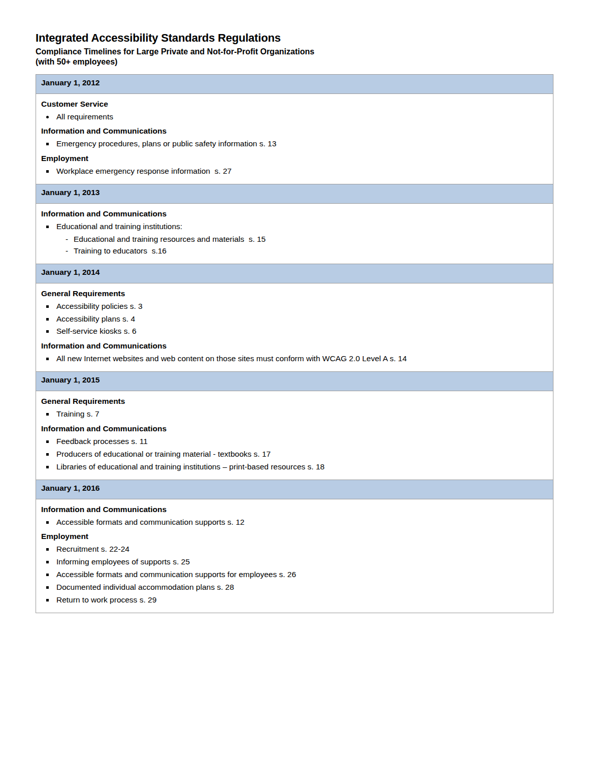Integrated Accessibility Standards Regulations
Compliance Timelines for Large Private and Not-for-Profit Organizations
(with 50+ employees)
| January 1, 2012 |
| Customer Service All requirements Information and Communications Emergency procedures, plans or public safety information s. 13 Employment Workplace emergency response information s. 27 |
| January 1, 2013 |
| Information and Communications Educational and training institutions: Educational and training resources and materials s. 15 Training to educators s.16 |
| January 1, 2014 |
| General Requirements Accessibility policies s. 3 Accessibility plans s. 4 Self-service kiosks s. 6 Information and Communications All new Internet websites and web content on those sites must conform with WCAG 2.0 Level A s. 14 |
| January 1, 2015 |
| General Requirements Training s. 7 Information and Communications Feedback processes s. 11 Producers of educational or training material - textbooks s. 17 Libraries of educational and training institutions – print-based resources s. 18 |
| January 1, 2016 |
| Information and Communications Accessible formats and communication supports s. 12 Employment Recruitment s. 22-24 Informing employees of supports s. 25 Accessible formats and communication supports for employees s. 26 Documented individual accommodation plans s. 28 Return to work process s. 29 |